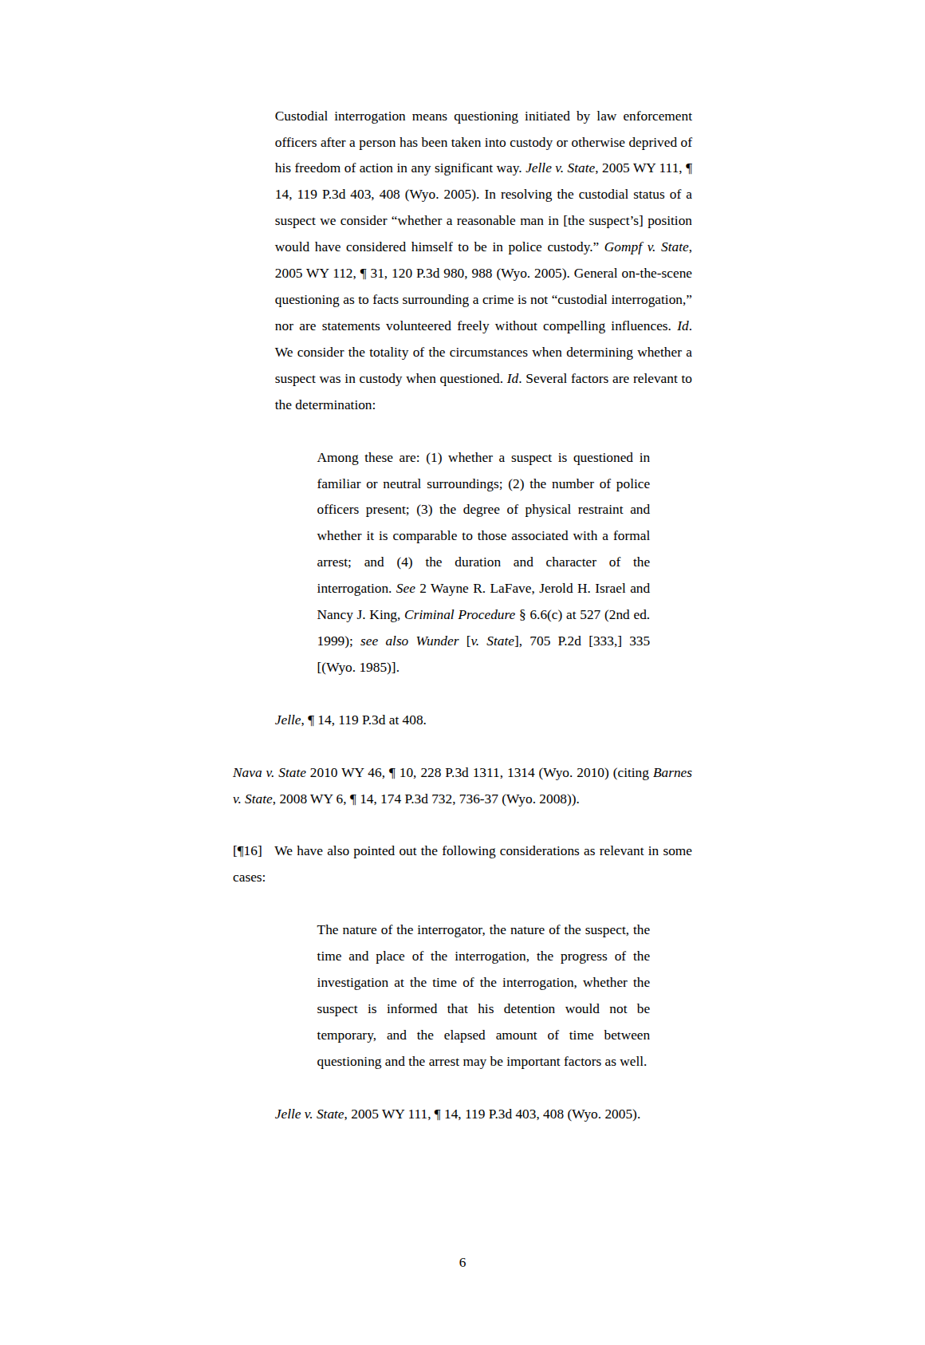Custodial interrogation means questioning initiated by law enforcement officers after a person has been taken into custody or otherwise deprived of his freedom of action in any significant way. Jelle v. State, 2005 WY 111, ¶ 14, 119 P.3d 403, 408 (Wyo. 2005). In resolving the custodial status of a suspect we consider “whether a reasonable man in [the suspect’s] position would have considered himself to be in police custody.” Gompf v. State, 2005 WY 112, ¶ 31, 120 P.3d 980, 988 (Wyo. 2005). General on-the-scene questioning as to facts surrounding a crime is not “custodial interrogation,” nor are statements volunteered freely without compelling influences. Id. We consider the totality of the circumstances when determining whether a suspect was in custody when questioned. Id. Several factors are relevant to the determination:
Among these are: (1) whether a suspect is questioned in familiar or neutral surroundings; (2) the number of police officers present; (3) the degree of physical restraint and whether it is comparable to those associated with a formal arrest; and (4) the duration and character of the interrogation. See 2 Wayne R. LaFave, Jerold H. Israel and Nancy J. King, Criminal Procedure § 6.6(c) at 527 (2nd ed. 1999); see also Wunder [v. State], 705 P.2d [333,] 335 [(Wyo. 1985)].
Jelle, ¶ 14, 119 P.3d at 408.
Nava v. State 2010 WY 46, ¶ 10, 228 P.3d 1311, 1314 (Wyo. 2010) (citing Barnes v. State, 2008 WY 6, ¶ 14, 174 P.3d 732, 736-37 (Wyo. 2008)).
[¶16] We have also pointed out the following considerations as relevant in some cases:
The nature of the interrogator, the nature of the suspect, the time and place of the interrogation, the progress of the investigation at the time of the interrogation, whether the suspect is informed that his detention would not be temporary, and the elapsed amount of time between questioning and the arrest may be important factors as well.
Jelle v. State, 2005 WY 111, ¶ 14, 119 P.3d 403, 408 (Wyo. 2005).
6